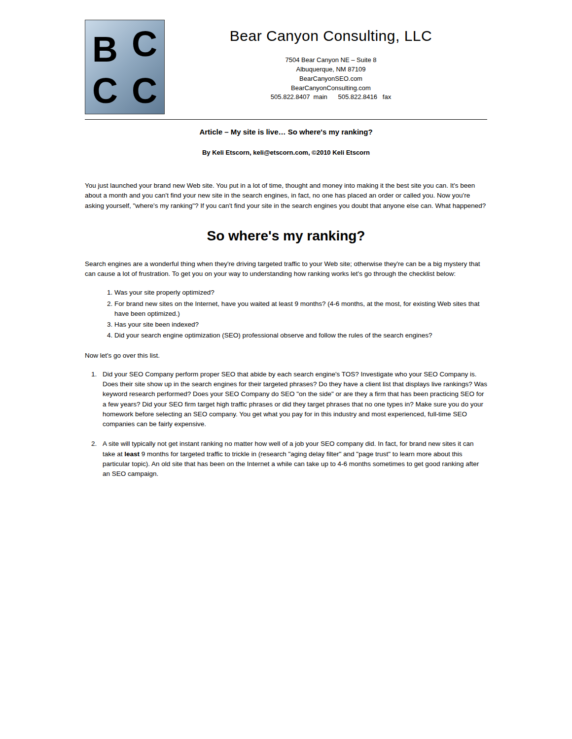B C C C
Bear Canyon Consulting, LLC
7504 Bear Canyon NE – Suite 8
Albuquerque, NM 87109
BearCanyonSEO.com
BearCanyonConsulting.com
505.822.8407 main 505.822.8416 fax
Article – My site is live… So where's my ranking?
By Keli Etscorn, keli@etscorn.com, ©2010 Keli Etscorn
You just launched your brand new Web site. You put in a lot of time, thought and money into making it the best site you can. It's been about a month and you can't find your new site in the search engines, in fact, no one has placed an order or called you. Now you're asking yourself, "where's my ranking"? If you can't find your site in the search engines you doubt that anyone else can. What happened?
So where's my ranking?
Search engines are a wonderful thing when they're driving targeted traffic to your Web site; otherwise they're can be a big mystery that can cause a lot of frustration. To get you on your way to understanding how ranking works let's go through the checklist below:
Was your site properly optimized?
For brand new sites on the Internet, have you waited at least 9 months? (4-6 months, at the most, for existing Web sites that have been optimized.)
Has your site been indexed?
Did your search engine optimization (SEO) professional observe and follow the rules of the search engines?
Now let's go over this list.
Did your SEO Company perform proper SEO that abide by each search engine's TOS? Investigate who your SEO Company is. Does their site show up in the search engines for their targeted phrases? Do they have a client list that displays live rankings? Was keyword research performed? Does your SEO Company do SEO "on the side" or are they a firm that has been practicing SEO for a few years? Did your SEO firm target high traffic phrases or did they target phrases that no one types in? Make sure you do your homework before selecting an SEO company. You get what you pay for in this industry and most experienced, full-time SEO companies can be fairly expensive.
A site will typically not get instant ranking no matter how well of a job your SEO company did. In fact, for brand new sites it can take at least 9 months for targeted traffic to trickle in (research "aging delay filter" and "page trust" to learn more about this particular topic). An old site that has been on the Internet a while can take up to 4-6 months sometimes to get good ranking after an SEO campaign.